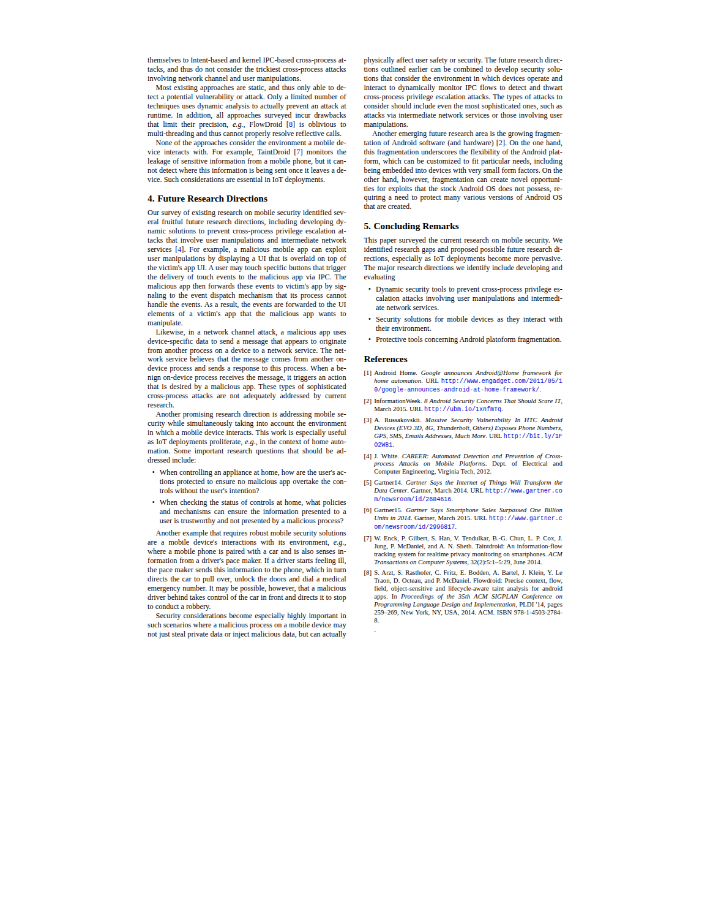themselves to Intent-based and kernel IPC-based cross-process attacks, and thus do not consider the trickiest cross-process attacks involving network channel and user manipulations.
Most existing approaches are static, and thus only able to detect a potential vulnerability or attack. Only a limited number of techniques uses dynamic analysis to actually prevent an attack at runtime. In addition, all approaches surveyed incur drawbacks that limit their precision, e.g., FlowDroid [8] is oblivious to multi-threading and thus cannot properly resolve reflective calls.
None of the approaches consider the environment a mobile device interacts with. For example, TaintDroid [7] monitors the leakage of sensitive information from a mobile phone, but it cannot detect where this information is being sent once it leaves a device. Such considerations are essential in IoT deployments.
4. Future Research Directions
Our survey of existing research on mobile security identified several fruitful future research directions, including developing dynamic solutions to prevent cross-process privilege escalation attacks that involve user manipulations and intermediate network services [4]. For example, a malicious mobile app can exploit user manipulations by displaying a UI that is overlaid on top of the victim's app UI. A user may touch specific buttons that trigger the delivery of touch events to the malicious app via IPC. The malicious app then forwards these events to victim's app by signaling to the event dispatch mechanism that its process cannot handle the events. As a result, the events are forwarded to the UI elements of a victim's app that the malicious app wants to manipulate.
Likewise, in a network channel attack, a malicious app uses device-specific data to send a message that appears to originate from another process on a device to a network service. The network service believes that the message comes from another on-device process and sends a response to this process. When a benign on-device process receives the message, it triggers an action that is desired by a malicious app. These types of sophisticated cross-process attacks are not adequately addressed by current research.
Another promising research direction is addressing mobile security while simultaneously taking into account the environment in which a mobile device interacts. This work is especially useful as IoT deployments proliferate, e.g., in the context of home automation. Some important research questions that should be addressed include:
When controlling an appliance at home, how are the user's actions protected to ensure no malicious app overtake the controls without the user's intention?
When checking the status of controls at home, what policies and mechanisms can ensure the information presented to a user is trustworthy and not presented by a malicious process?
Another example that requires robust mobile security solutions are a mobile device's interactions with its environment, e.g., where a mobile phone is paired with a car and is also senses information from a driver's pace maker. If a driver starts feeling ill, the pace maker sends this information to the phone, which in turn directs the car to pull over, unlock the doors and dial a medical emergency number. It may be possible, however, that a malicious driver behind takes control of the car in front and directs it to stop to conduct a robbery.
Security considerations become especially highly important in such scenarios where a malicious process on a mobile device may not just steal private data or inject malicious data, but can actually physically affect user safety or security. The future research directions outlined earlier can be combined to develop security solutions that consider the environment in which devices operate and interact to dynamically monitor IPC flows to detect and thwart cross-process privilege escalation attacks. The types of attacks to consider should include even the most sophisticated ones, such as attacks via intermediate network services or those involving user manipulations.
Another emerging future research area is the growing fragmentation of Android software (and hardware) [2]. On the one hand, this fragmentation underscores the flexibility of the Android platform, which can be customized to fit particular needs, including being embedded into devices with very small form factors. On the other hand, however, fragmentation can create novel opportunities for exploits that the stock Android OS does not possess, requiring a need to protect many various versions of Android OS that are created.
5. Concluding Remarks
This paper surveyed the current research on mobile security. We identified research gaps and proposed possible future research directions, especially as IoT deployments become more pervasive. The major research directions we identify include developing and evaluating
Dynamic security tools to prevent cross-process privilege escalation attacks involving user manipulations and intermediate network services.
Security solutions for mobile devices as they interact with their environment.
Protective tools concerning Android platoform fragmentation.
References
[1] Android Home. Google announces Android@Home framework for home automation. URL http://www.engadget.com/2011/05/10/google-announces-android-at-home-framework/.
[2] InformationWeek. 8 Android Security Concerns That Should Scare IT, March 2015. URL http://ubm.io/1xnfmTq.
[3] A. Russakovskii. Massive Security Vulnerability In HTC Android Devices (EVO 3D, 4G, Thunderbolt, Others) Exposes Phone Numbers, GPS, SMS, Emails Addresses, Much More. URL http://bit.ly/1FO2W81.
[4] J. White. CAREER: Automated Detection and Prevention of Cross-process Attacks on Mobile Platforms. Dept. of Electrical and Computer Engineering, Virginia Tech, 2012.
[5] Gartner14. Gartner Says the Internet of Things Will Transform the Data Center. Gartner, March 2014. URL http://www.gartner.com/newsroom/id/2684616.
[6] Gartner15. Gartner Says Smartphone Sales Surpassed One Billion Units in 2014. Gartner, March 2015. URL http://www.gartner.com/newsroom/id/2996817.
[7] W. Enck, P. Gilbert, S. Han, V. Tendulkar, B.-G. Chun, L. P. Cox, J. Jung, P. McDaniel, and A. N. Sheth. Taintdroid: An information-flow tracking system for realtime privacy monitoring on smartphones. ACM Transactions on Computer Systems, 32(2):5:1–5:29, June 2014.
[8] S. Arzt, S. Rasthofer, C. Fritz, E. Bodden, A. Bartel, J. Klein, Y. Le Traon, D. Octeau, and P. McDaniel. Flowdroid: Precise context, flow, field, object-sensitive and lifecycle-aware taint analysis for android apps. In Proceedings of the 35th ACM SIGPLAN Conference on Programming Language Design and Implementation, PLDI '14, pages 259–269, New York, NY, USA, 2014. ACM. ISBN 978-1-4503-2784-8.
.